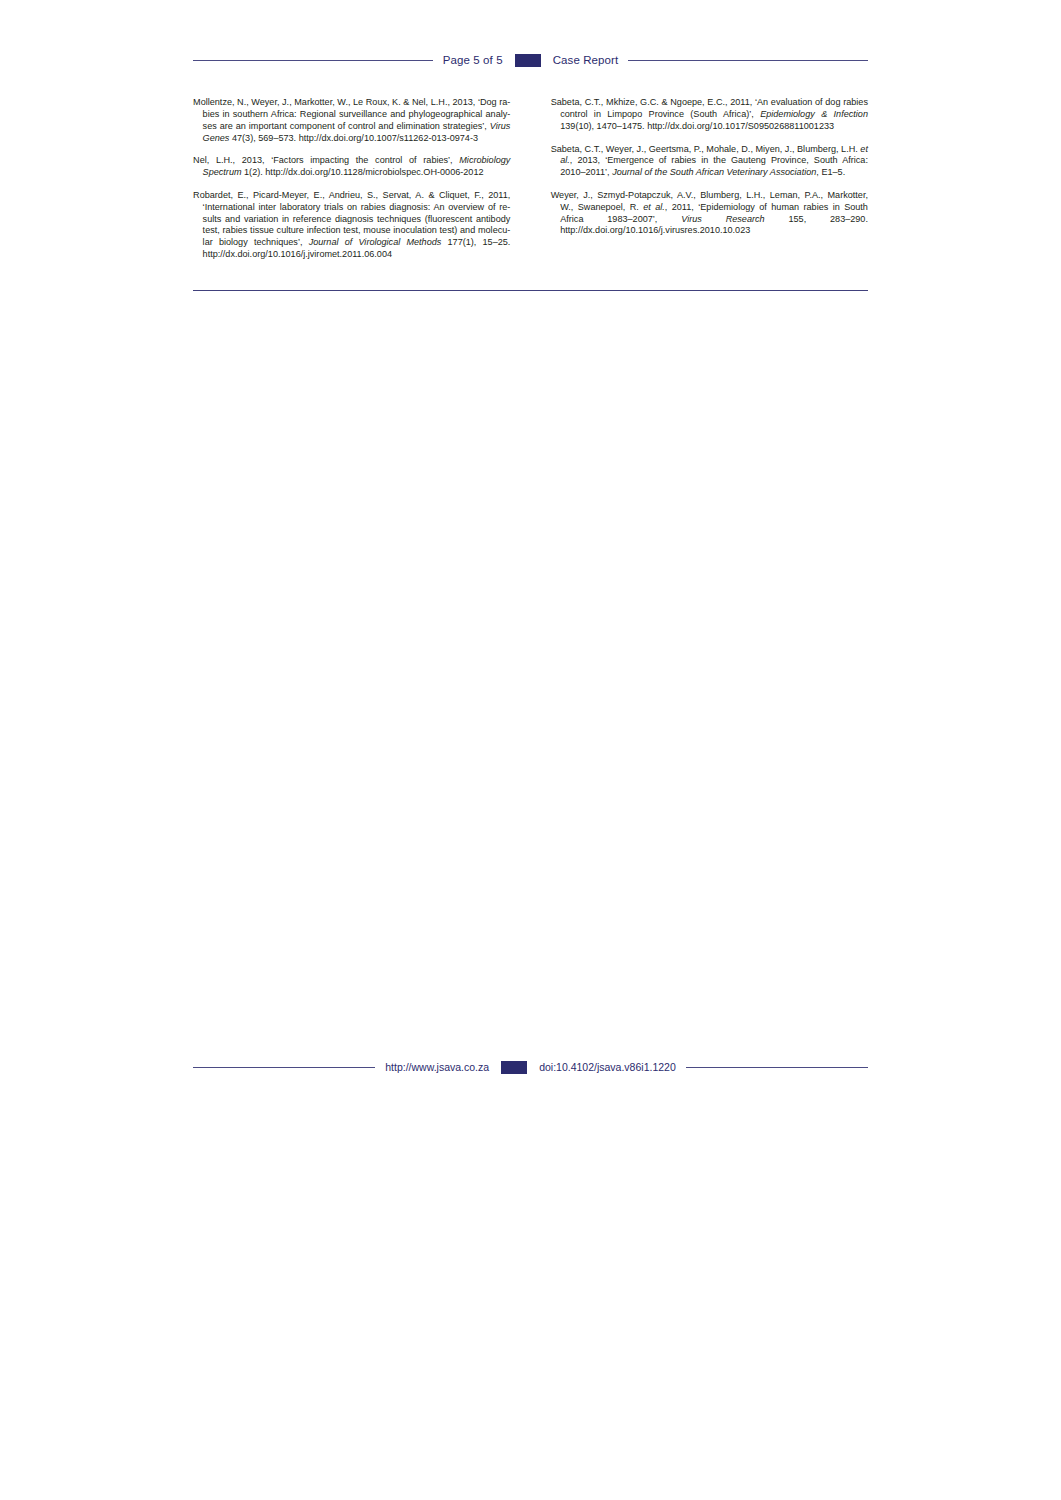Page 5 of 5 Case Report
Mollentze, N., Weyer, J., Markotter, W., Le Roux, K. & Nel, L.H., 2013, ‘Dog rabies in southern Africa: Regional surveillance and phylogeographical analyses are an important component of control and elimination strategies’, Virus Genes 47(3), 569–573. http://dx.doi.org/10.1007/s11262-013-0974-3
Nel, L.H., 2013, ‘Factors impacting the control of rabies’, Microbiology Spectrum 1(2). http://dx.doi.org/10.1128/microbiolspec.OH-0006-2012
Robardet, E., Picard-Meyer, E., Andrieu, S., Servat, A. & Cliquet, F., 2011, ‘International inter laboratory trials on rabies diagnosis: An overview of results and variation in reference diagnosis techniques (fluorescent antibody test, rabies tissue culture infection test, mouse inoculation test) and molecular biology techniques’, Journal of Virological Methods 177(1), 15–25. http://dx.doi.org/10.1016/j.jviromet.2011.06.004
Sabeta, C.T., Mkhize, G.C. & Ngoepe, E.C., 2011, ‘An evaluation of dog rabies control in Limpopo Province (South Africa)’, Epidemiology & Infection 139(10), 1470–1475. http://dx.doi.org/10.1017/S0950268811001233
Sabeta, C.T., Weyer, J., Geertsma, P., Mohale, D., Miyen, J., Blumberg, L.H. et al., 2013, ‘Emergence of rabies in the Gauteng Province, South Africa: 2010–2011’, Journal of the South African Veterinary Association, E1–5.
Weyer, J., Szmyd-Potapczuk, A.V., Blumberg, L.H., Leman, P.A., Markotter, W., Swanepoel, R. et al., 2011, ‘Epidemiology of human rabies in South Africa 1983–2007’, Virus Research 155, 283–290. http://dx.doi.org/10.1016/j.virusres.2010.10.023
http://www.jsava.co.za doi:10.4102/jsava.v86i1.1220